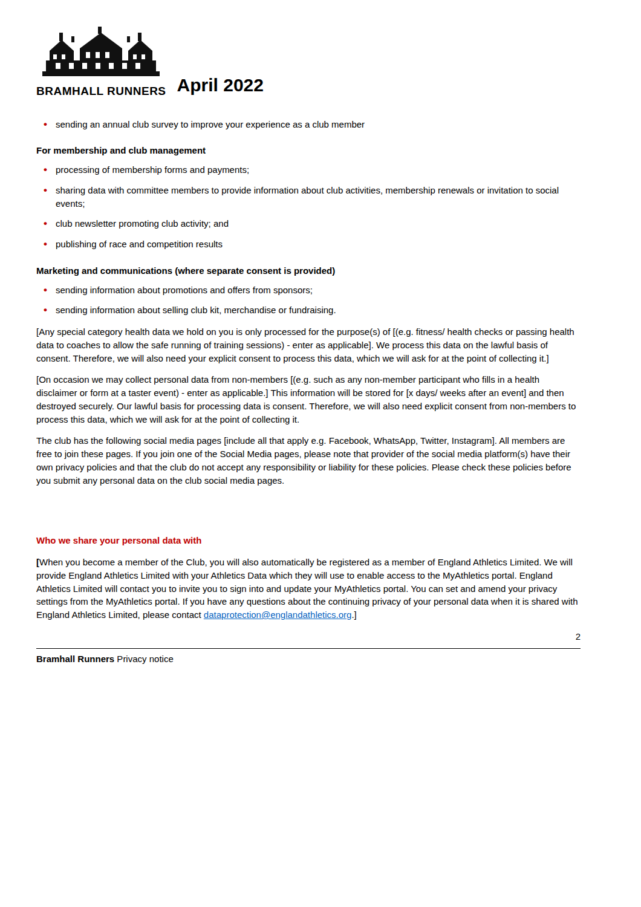BRAMHALL RUNNERS
April 2022
sending an annual club survey to improve your experience as a club member
For membership and club management
processing of membership forms and payments;
sharing data with committee members to provide information about club activities, membership renewals or invitation to social events;
club newsletter promoting club activity; and
publishing of race and competition results
Marketing and communications (where separate consent is provided)
sending information about promotions and offers from sponsors;
sending information about selling club kit, merchandise or fundraising.
[Any special category health data we hold on you is only processed for the purpose(s) of [(e.g. fitness/ health checks or passing health data to coaches to allow the safe running of training sessions) - enter as applicable]. We process this data on the lawful basis of consent. Therefore, we will also need your explicit consent to process this data, which we will ask for at the point of collecting it.]
[On occasion we may collect personal data from non-members [(e.g. such as any non-member participant who fills in a health disclaimer or form at a taster event) - enter as applicable.] This information will be stored for [x days/ weeks after an event] and then destroyed securely. Our lawful basis for processing data is consent. Therefore, we will also need explicit consent from non-members to process this data, which we will ask for at the point of collecting it.
The club has the following social media pages [include all that apply e.g. Facebook, WhatsApp, Twitter, Instagram]. All members are free to join these pages. If you join one of the Social Media pages, please note that provider of the social media platform(s) have their own privacy policies and that the club do not accept any responsibility or liability for these policies. Please check these policies before you submit any personal data on the club social media pages.
Who we share your personal data with
[When you become a member of the Club, you will also automatically be registered as a member of England Athletics Limited. We will provide England Athletics Limited with your Athletics Data which they will use to enable access to the MyAthletics portal. England Athletics Limited will contact you to invite you to sign into and update your MyAthletics portal. You can set and amend your privacy settings from the MyAthletics portal. If you have any questions about the continuing privacy of your personal data when it is shared with England Athletics Limited, please contact dataprotection@englandathletics.org.]
2
Bramhall Runners Privacy notice